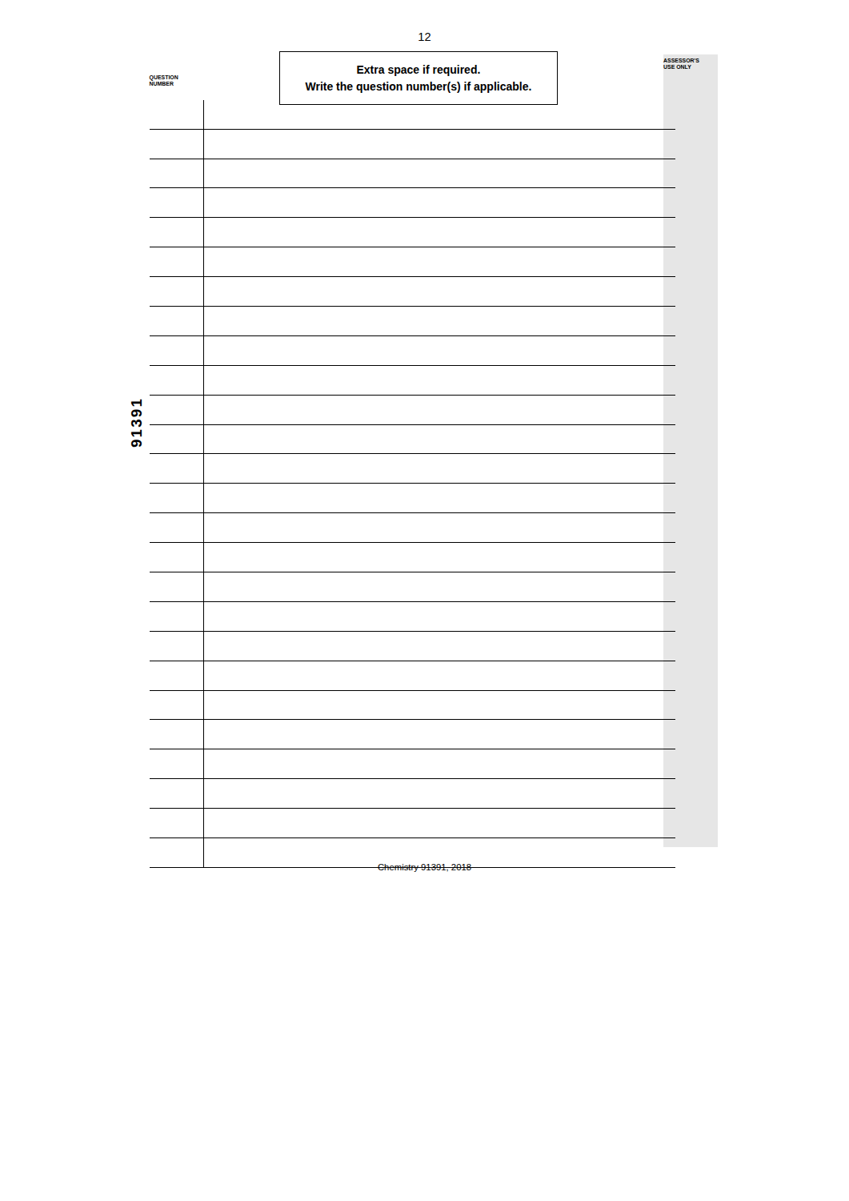12
91391
ASSESSOR'S
USE ONLY
Extra space if required.
Write the question number(s) if applicable.
QUESTION
NUMBER
Chemistry 91391, 2018